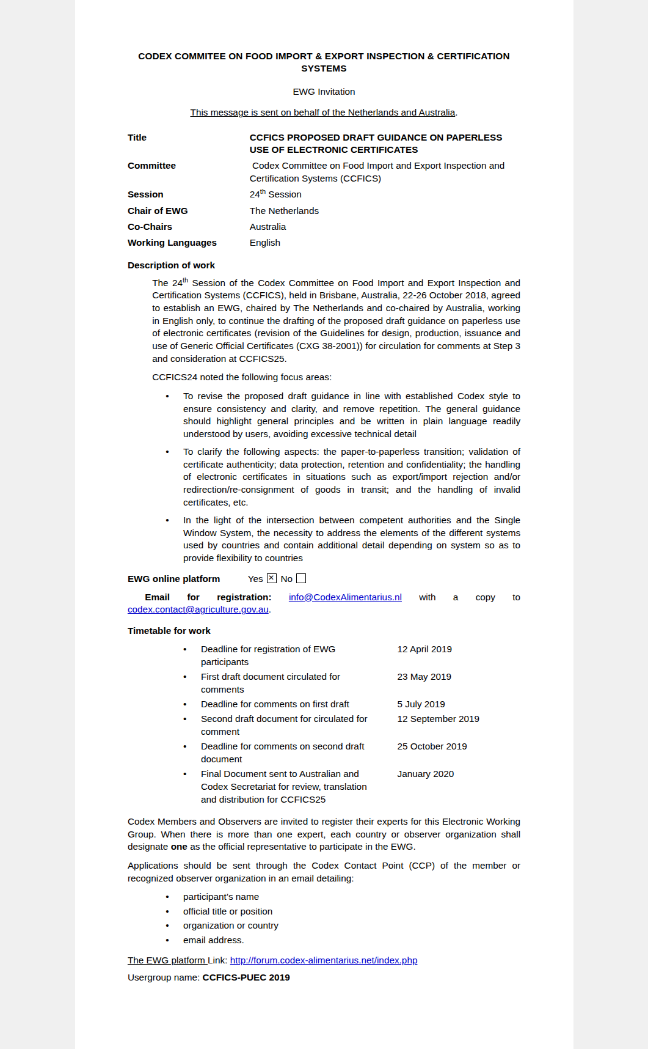CODEX COMMITEE ON FOOD IMPORT & EXPORT INSPECTION & CERTIFICATION SYSTEMS
EWG Invitation
This message is sent on behalf of the Netherlands and Australia.
| Title | CCFICS PROPOSED DRAFT GUIDANCE ON PAPERLESS USE OF ELECTRONIC CERTIFICATES |
| Committee | Codex Committee on Food Import and Export Inspection and Certification Systems (CCFICS) |
| Session | 24 th Session |
| Chair of EWG | The Netherlands |
| Co-Chairs | Australia |
| Working Languages | English |
Description of work
The 24th Session of the Codex Committee on Food Import and Export Inspection and Certification Systems (CCFICS), held in Brisbane, Australia, 22-26 October 2018, agreed to establish an EWG, chaired by The Netherlands and co-chaired by Australia, working in English only, to continue the drafting of the proposed draft guidance on paperless use of electronic certificates (revision of the Guidelines for design, production, issuance and use of Generic Official Certificates (CXG 38-2001)) for circulation for comments at Step 3 and consideration at CCFICS25.
CCFICS24 noted the following focus areas:
To revise the proposed draft guidance in line with established Codex style to ensure consistency and clarity, and remove repetition. The general guidance should highlight general principles and be written in plain language readily understood by users, avoiding excessive technical detail
To clarify the following aspects: the paper-to-paperless transition; validation of certificate authenticity; data protection, retention and confidentiality; the handling of electronic certificates in situations such as export/import rejection and/or redirection/re-consignment of goods in transit; and the handling of invalid certificates, etc.
In the light of the intersection between competent authorities and the Single Window System, the necessity to address the elements of the different systems used by countries and contain additional detail depending on system so as to provide flexibility to countries
EWG online platform Yes No
Email for registration: info@CodexAlimentarius.nl with a copy to codex.contact@agriculture.gov.au.
Timetable for work
| • | Deadline for registration of EWG participants | 12 April 2019 |
| • | First draft document circulated for comments | 23 May 2019 |
| • | Deadline for comments on first draft | 5 July 2019 |
| • | Second draft document for circulated for comment | 12 September 2019 |
| • | Deadline for comments on second draft document | 25 October 2019 |
| • | Final Document sent to Australian and Codex Secretariat for review, translation and distribution for CCFICS25 | January 2020 |
Codex Members and Observers are invited to register their experts for this Electronic Working Group. When there is more than one expert, each country or observer organization shall designate one as the official representative to participate in the EWG.
Applications should be sent through the Codex Contact Point (CCP) of the member or recognized observer organization in an email detailing:
participant’s name
official title or position
organization or country
email address.
The EWG platform Link: http://forum.codex-alimentarius.net/index.php
Usergroup name: CCFICS-PUEC 2019